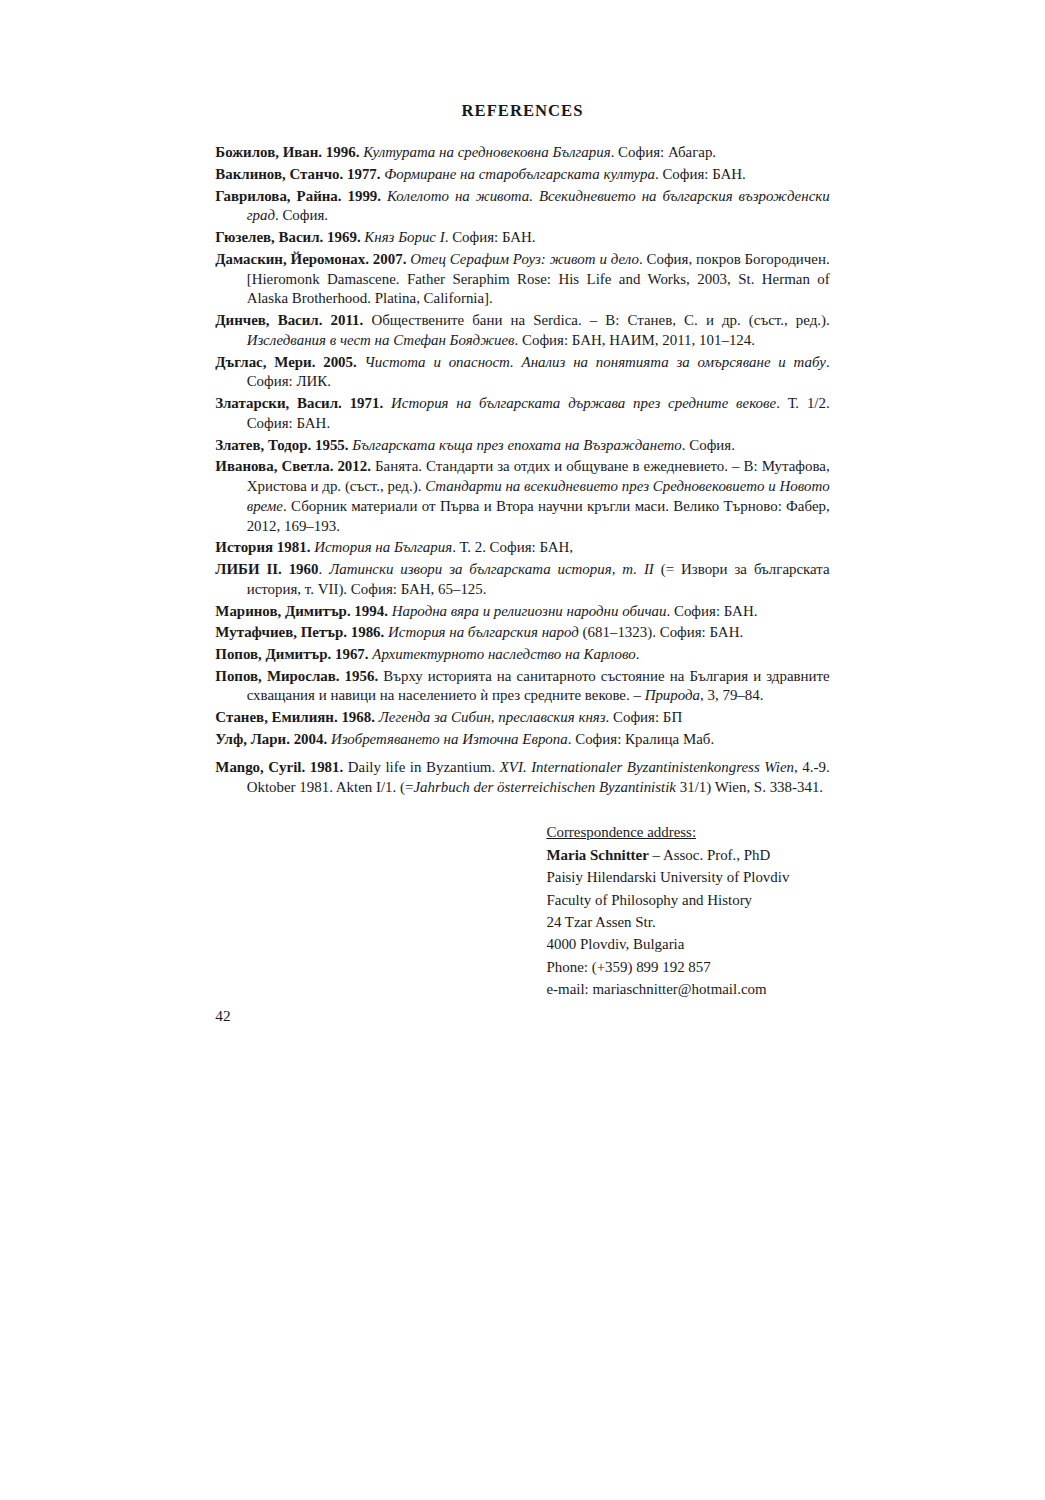REFERENCES
Божилов, Иван. 1996. Културата на средновековна България. София: Абагар.
Ваклинов, Станчо. 1977. Формиране на старобългарската култура. София: БАН.
Гаврилова, Райна. 1999. Колелото на живота. Всекидневието на българския възрожденски град. София.
Гюзелев, Васил. 1969. Княз Борис I. София: БАН.
Дамаскин, Йеромонах. 2007. Отец Серафим Роуз: живот и дело. София, покров Богородичен. [Hieromonk Damascene. Father Seraphim Rose: His Life and Works, 2003, St. Herman of Alaska Brotherhood. Platina, California].
Динчев, Васил. 2011. Обществените бани на Serdica. – В: Станев, С. и др. (съст., ред.). Изследвания в чест на Стефан Бояджиев. София: БАН, НАИМ, 2011, 101–124.
Дъглас, Мери. 2005. Чистота и опасност. Анализ на понятията за омърсяване и табу. София: ЛИК.
Златарски, Васил. 1971. История на българската държава през средните векове. Т. 1/2. София: БАН.
Златев, Тодор. 1955. Българската къща през епохата на Възраждането. София.
Иванова, Светла. 2012. Банята. Стандарти за отдих и общуване в ежедневието. – В: Мутафова, Христова и др. (съст., ред.). Стандарти на всекидневието през Средновековието и Новото време. Сборник материали от Първа и Втора научни кръгли маси. Велико Търново: Фабер, 2012, 169–193.
История 1981. История на България. Т. 2. София: БАН,
ЛИБИ II. 1960. Латински извори за българската история, т. II (= Извори за българската история, т. VII). София: БАН, 65–125.
Маринов, Димитър. 1994. Народна вяра и религиозни народни обичаи. София: БАН.
Мутафчиев, Петър. 1986. История на българския народ (681–1323). София: БАН.
Попов, Димитър. 1967. Архитектурното наследство на Карлово.
Попов, Мирослав. 1956. Върху историята на санитарното състояние на България и здравните схващания и навици на населението ѝ през средните векове. – Природа, 3, 79–84.
Станев, Емилиян. 1968. Легенда за Сибин, преславския княз. София: БП
Улф, Лари. 2004. Изобретяването на Източна Европа. София: Кралица Маб.
Mango, Cyril. 1981. Daily life in Byzantium. XVI. Internationaler Byzantinistenkongress Wien, 4.-9. Oktober 1981. Akten I/1. (=Jahrbuch der österreichischen Byzantinistik 31/1) Wien, S. 338-341.
Correspondence address:
Maria Schnitter – Assoc. Prof., PhD
Paisiy Hilendarski University of Plovdiv
Faculty of Philosophy and History
24 Tzar Assen Str.
4000 Plovdiv, Bulgaria
Phone: (+359) 899 192 857
e-mail: mariaschnitter@hotmail.com
42